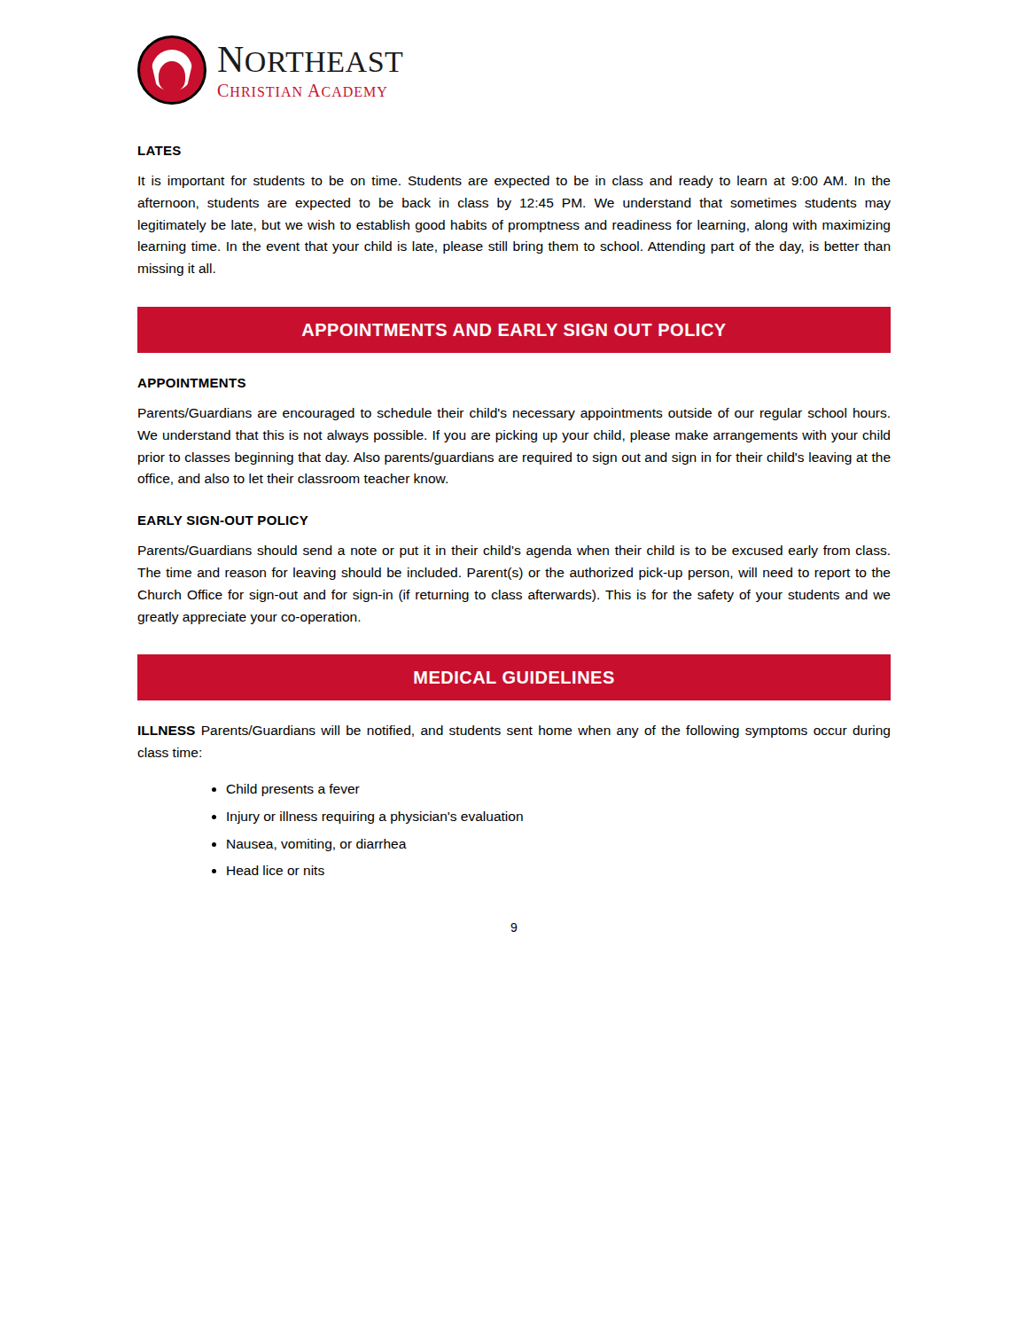NORTHEAST
CHRISTIAN ACADEMY
LATES
It is important for students to be on time. Students are expected to be in class and ready to learn at 9:00 AM. In the afternoon, students are expected to be back in class by 12:45 PM. We understand that sometimes students may legitimately be late, but we wish to establish good habits of promptness and readiness for learning, along with maximizing learning time. In the event that your child is late, please still bring them to school. Attending part of the day, is better than missing it all.
APPOINTMENTS AND EARLY SIGN OUT POLICY
APPOINTMENTS
Parents/Guardians are encouraged to schedule their child's necessary appointments outside of our regular school hours. We understand that this is not always possible. If you are picking up your child, please make arrangements with your child prior to classes beginning that day. Also parents/guardians are required to sign out and sign in for their child's leaving at the office, and also to let their classroom teacher know.
EARLY SIGN-OUT POLICY
Parents/Guardians should send a note or put it in their child's agenda when their child is to be excused early from class. The time and reason for leaving should be included. Parent(s) or the authorized pick-up person, will need to report to the Church Office for sign-out and for sign-in (if returning to class afterwards). This is for the safety of your students and we greatly appreciate your co-operation.
MEDICAL GUIDELINES
ILLNESS Parents/Guardians will be notified, and students sent home when any of the following symptoms occur during class time:
Child presents a fever
Injury or illness requiring a physician's evaluation
Nausea, vomiting, or diarrhea
Head lice or nits
9